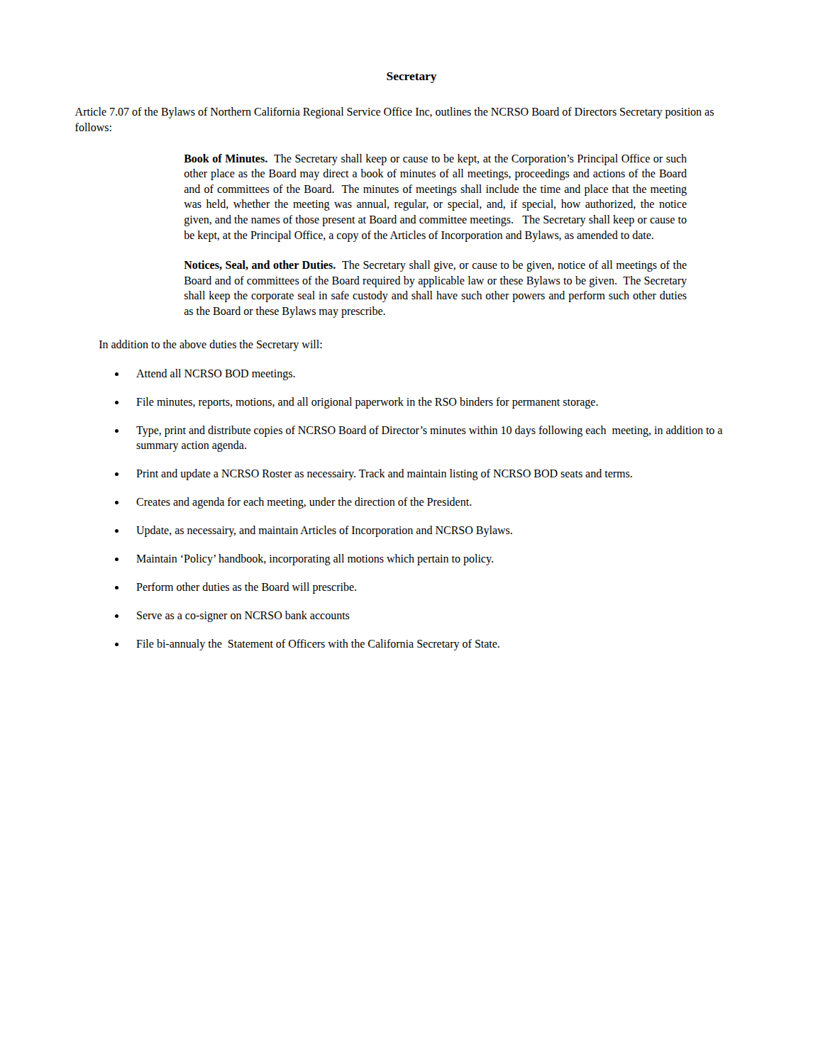Secretary
Article 7.07 of the Bylaws of Northern California Regional Service Office Inc, outlines the NCRSO Board of Directors Secretary position as follows:
Book of Minutes. The Secretary shall keep or cause to be kept, at the Corporation’s Principal Office or such other place as the Board may direct a book of minutes of all meetings, proceedings and actions of the Board and of committees of the Board. The minutes of meetings shall include the time and place that the meeting was held, whether the meeting was annual, regular, or special, and, if special, how authorized, the notice given, and the names of those present at Board and committee meetings. The Secretary shall keep or cause to be kept, at the Principal Office, a copy of the Articles of Incorporation and Bylaws, as amended to date.
Notices, Seal, and other Duties. The Secretary shall give, or cause to be given, notice of all meetings of the Board and of committees of the Board required by applicable law or these Bylaws to be given. The Secretary shall keep the corporate seal in safe custody and shall have such other powers and perform such other duties as the Board or these Bylaws may prescribe.
In addition to the above duties the Secretary will:
Attend all NCRSO BOD meetings.
File minutes, reports, motions, and all origional paperwork in the RSO binders for permanent storage.
Type, print and distribute copies of NCRSO Board of Director’s minutes within 10 days following each meeting, in addition to a summary action agenda.
Print and update a NCRSO Roster as necessairy. Track and maintain listing of NCRSO BOD seats and terms.
Creates and agenda for each meeting, under the direction of the President.
Update, as necessairy, and maintain Articles of Incorporation and NCRSO Bylaws.
Maintain ‘Policy’ handbook, incorporating all motions which pertain to policy.
Perform other duties as the Board will prescribe.
Serve as a co-signer on NCRSO bank accounts
File bi-annualy the Statement of Officers with the California Secretary of State.